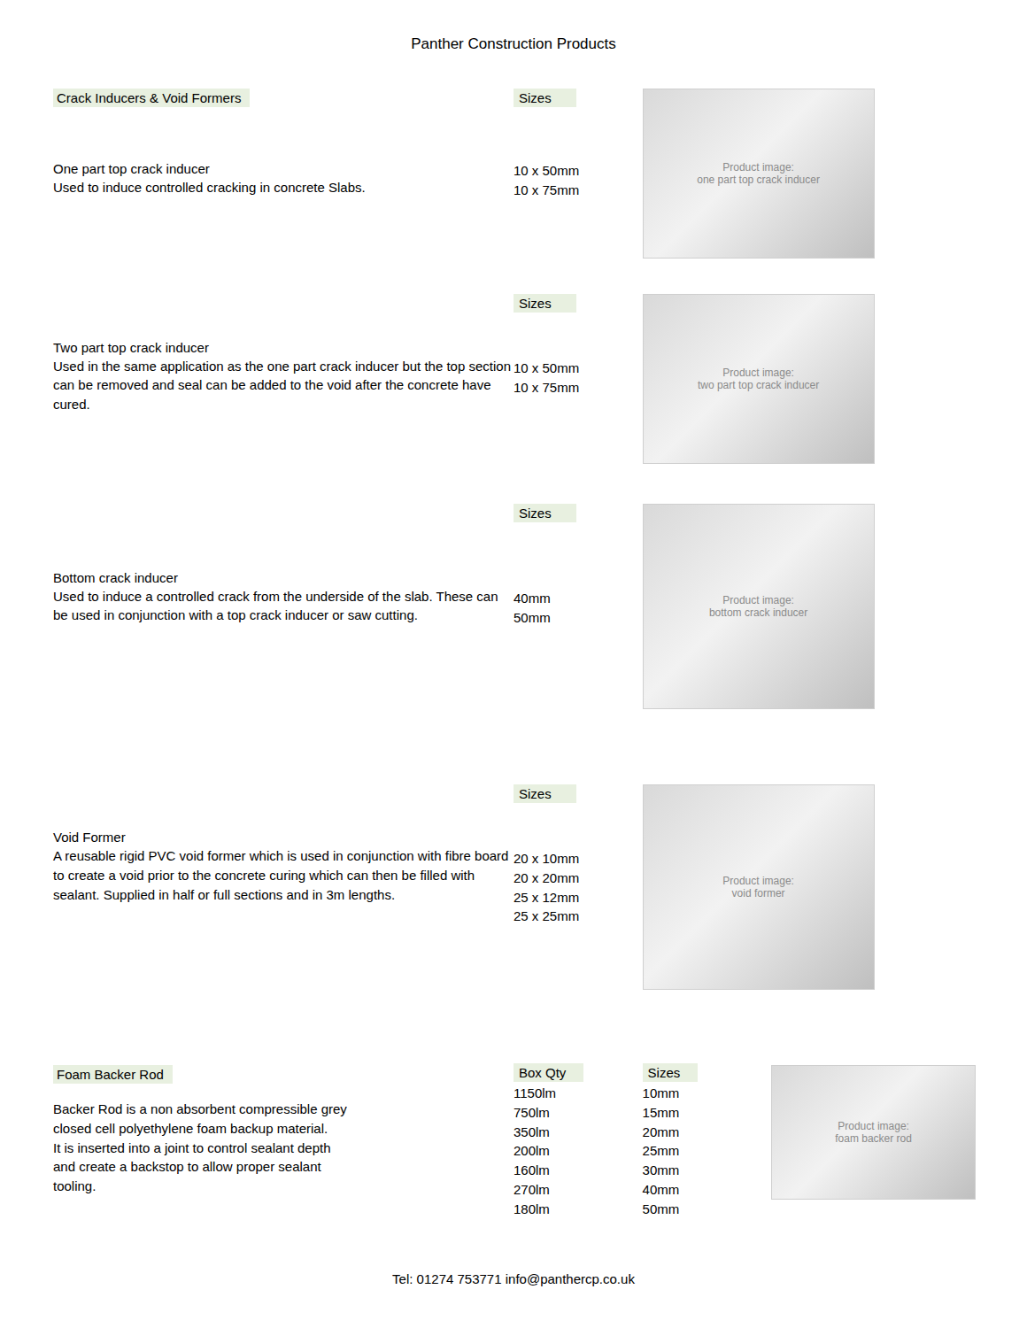Panther Construction Products
| Crack Inducers & Void Formers | Sizes | Product image: one part top crack inducer |
| One part top crack inducer Used to induce controlled cracking in concrete Slabs. | 10 x 50mm 10 x 75mm |
| | Sizes | Product image: two part top crack inducer |
| Two part top crack inducer Used in the same application as the one part crack inducer but the top section can be removed and seal can be added to the void after the concrete have cured. | 10 x 50mm 10 x 75mm |
| | Sizes | Product image: bottom crack inducer |
| Bottom crack inducer Used to induce a controlled crack from the underside of the slab. These can be used in conjunction with a top crack inducer or saw cutting. | 40mm 50mm |
| | Sizes | Product image: void former |
| Void Former A reusable rigid PVC void former which is used in conjunction with fibre board to create a void prior to the concrete curing which can then be filled with sealant. Supplied in half or full sections and in 3m lengths. | 20 x 10mm 20 x 20mm 25 x 12mm 25 x 25mm |
| Foam Backer Rod | Box Qty | Sizes | Product image: foam backer rod |
| Backer Rod is a non absorbent compressible grey closed cell polyethylene foam backup material. It is inserted into a joint to control sealant depth and create a backstop to allow proper sealant tooling. | 1150lm 750lm 350lm 200lm 160lm 270lm 180lm | 10mm 15mm 20mm 25mm 30mm 40mm 50mm |
Tel: 01274 753771 info@panthercp.co.uk